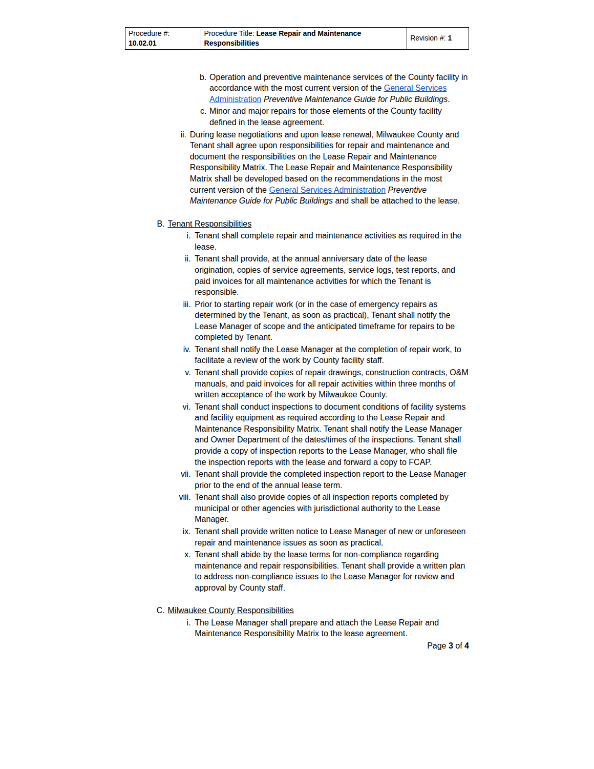| Procedure #: 10.02.01 | Procedure Title: Lease Repair and Maintenance Responsibilities | Revision #: 1 |
b. Operation and preventive maintenance services of the County facility in accordance with the most current version of the General Services Administration Preventive Maintenance Guide for Public Buildings.
c. Minor and major repairs for those elements of the County facility defined in the lease agreement.
ii. During lease negotiations and upon lease renewal, Milwaukee County and Tenant shall agree upon responsibilities for repair and maintenance and document the responsibilities on the Lease Repair and Maintenance Responsibility Matrix. The Lease Repair and Maintenance Responsibility Matrix shall be developed based on the recommendations in the most current version of the General Services Administration Preventive Maintenance Guide for Public Buildings and shall be attached to the lease.
B. Tenant Responsibilities
i. Tenant shall complete repair and maintenance activities as required in the lease.
ii. Tenant shall provide, at the annual anniversary date of the lease origination, copies of service agreements, service logs, test reports, and paid invoices for all maintenance activities for which the Tenant is responsible.
iii. Prior to starting repair work (or in the case of emergency repairs as determined by the Tenant, as soon as practical), Tenant shall notify the Lease Manager of scope and the anticipated timeframe for repairs to be completed by Tenant.
iv. Tenant shall notify the Lease Manager at the completion of repair work, to facilitate a review of the work by County facility staff.
v. Tenant shall provide copies of repair drawings, construction contracts, O&M manuals, and paid invoices for all repair activities within three months of written acceptance of the work by Milwaukee County.
vi. Tenant shall conduct inspections to document conditions of facility systems and facility equipment as required according to the Lease Repair and Maintenance Responsibility Matrix. Tenant shall notify the Lease Manager and Owner Department of the dates/times of the inspections. Tenant shall provide a copy of inspection reports to the Lease Manager, who shall file the inspection reports with the lease and forward a copy to FCAP.
vii. Tenant shall provide the completed inspection report to the Lease Manager prior to the end of the annual lease term.
viii. Tenant shall also provide copies of all inspection reports completed by municipal or other agencies with jurisdictional authority to the Lease Manager.
ix. Tenant shall provide written notice to Lease Manager of new or unforeseen repair and maintenance issues as soon as practical.
x. Tenant shall abide by the lease terms for non-compliance regarding maintenance and repair responsibilities. Tenant shall provide a written plan to address non-compliance issues to the Lease Manager for review and approval by County staff.
C. Milwaukee County Responsibilities
i. The Lease Manager shall prepare and attach the Lease Repair and Maintenance Responsibility Matrix to the lease agreement.
Page 3 of 4